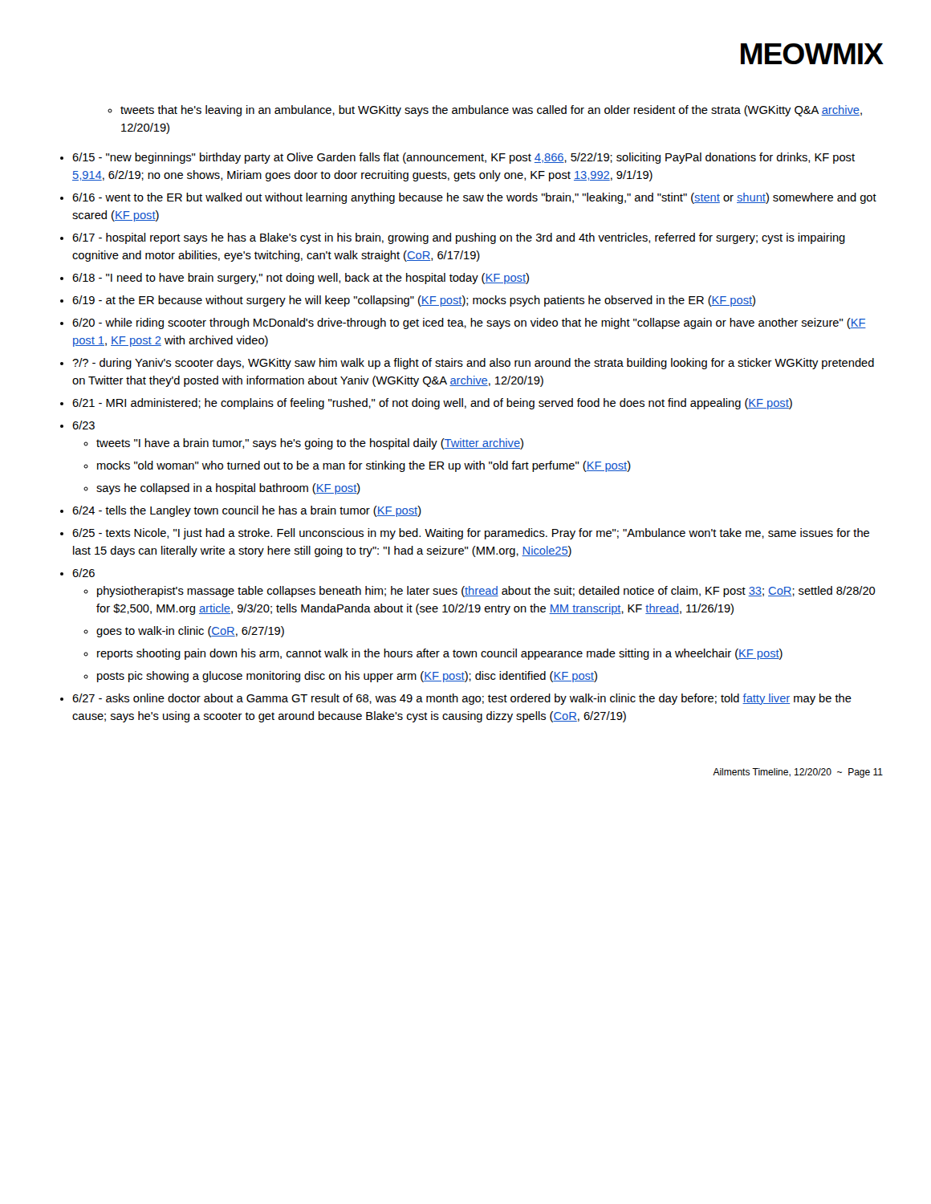MEOWMIX
tweets that he's leaving in an ambulance, but WGKitty says the ambulance was called for an older resident of the strata (WGKitty Q&A archive, 12/20/19)
6/15 - "new beginnings" birthday party at Olive Garden falls flat (announcement, KF post 4,866, 5/22/19; soliciting PayPal donations for drinks, KF post 5,914, 6/2/19; no one shows, Miriam goes door to door recruiting guests, gets only one, KF post 13,992, 9/1/19)
6/16 - went to the ER but walked out without learning anything because he saw the words "brain," "leaking," and "stint" (stent or shunt) somewhere and got scared (KF post)
6/17 - hospital report says he has a Blake's cyst in his brain, growing and pushing on the 3rd and 4th ventricles, referred for surgery; cyst is impairing cognitive and motor abilities, eye's twitching, can't walk straight (CoR, 6/17/19)
6/18 - "I need to have brain surgery," not doing well, back at the hospital today (KF post)
6/19 - at the ER because without surgery he will keep "collapsing" (KF post); mocks psych patients he observed in the ER (KF post)
6/20 - while riding scooter through McDonald's drive-through to get iced tea, he says on video that he might "collapse again or have another seizure" (KF post 1, KF post 2 with archived video)
?/? - during Yaniv's scooter days, WGKitty saw him walk up a flight of stairs and also run around the strata building looking for a sticker WGKitty pretended on Twitter that they'd posted with information about Yaniv (WGKitty Q&A archive, 12/20/19)
6/21 - MRI administered; he complains of feeling "rushed," of not doing well, and of being served food he does not find appealing (KF post)
6/23
tweets "I have a brain tumor," says he's going to the hospital daily (Twitter archive)
mocks "old woman" who turned out to be a man for stinking the ER up with "old fart perfume" (KF post)
says he collapsed in a hospital bathroom (KF post)
6/24 - tells the Langley town council he has a brain tumor (KF post)
6/25 - texts Nicole, "I just had a stroke. Fell unconscious in my bed. Waiting for paramedics. Pray for me"; "Ambulance won't take me, same issues for the last 15 days can literally write a story here still going to try": "I had a seizure" (MM.org, Nicole25)
6/26
physiotherapist's massage table collapses beneath him; he later sues (thread about the suit; detailed notice of claim, KF post 33; CoR; settled 8/28/20 for $2,500, MM.org article, 9/3/20; tells MandaPanda about it (see 10/2/19 entry on the MM transcript, KF thread, 11/26/19)
goes to walk-in clinic (CoR, 6/27/19)
reports shooting pain down his arm, cannot walk in the hours after a town council appearance made sitting in a wheelchair (KF post)
posts pic showing a glucose monitoring disc on his upper arm (KF post); disc identified (KF post)
6/27 - asks online doctor about a Gamma GT result of 68, was 49 a month ago; test ordered by walk-in clinic the day before; told fatty liver may be the cause; says he's using a scooter to get around because Blake's cyst is causing dizzy spells (CoR, 6/27/19)
Ailments Timeline, 12/20/20 ~ Page 11